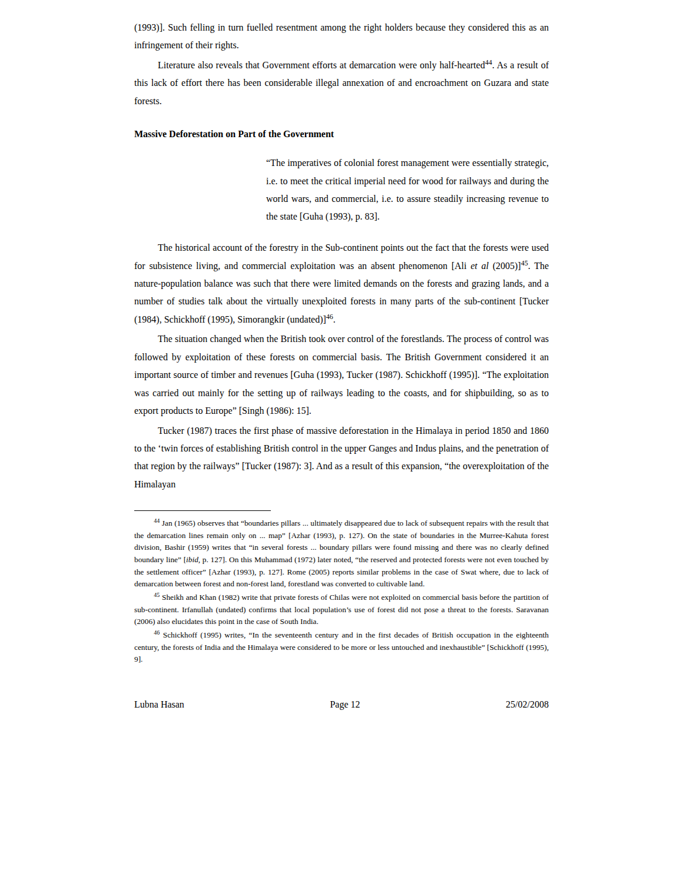(1993)]. Such felling in turn fuelled resentment among the right holders because they considered this as an infringement of their rights.
Literature also reveals that Government efforts at demarcation were only half-hearted44. As a result of this lack of effort there has been considerable illegal annexation of and encroachment on Guzara and state forests.
Massive Deforestation on Part of the Government
“The imperatives of colonial forest management were essentially strategic, i.e. to meet the critical imperial need for wood for railways and during the world wars, and commercial, i.e. to assure steadily increasing revenue to the state [Guha (1993), p. 83].
The historical account of the forestry in the Sub-continent points out the fact that the forests were used for subsistence living, and commercial exploitation was an absent phenomenon [Ali et al (2005)]45. The nature-population balance was such that there were limited demands on the forests and grazing lands, and a number of studies talk about the virtually unexploited forests in many parts of the sub-continent [Tucker (1984), Schickhoff (1995), Simorangkir (undated)]46.
The situation changed when the British took over control of the forestlands. The process of control was followed by exploitation of these forests on commercial basis. The British Government considered it an important source of timber and revenues [Guha (1993), Tucker (1987). Schickhoff (1995)]. “The exploitation was carried out mainly for the setting up of railways leading to the coasts, and for shipbuilding, so as to export products to Europe” [Singh (1986): 15].
Tucker (1987) traces the first phase of massive deforestation in the Himalaya in period 1850 and 1860 to the ‘twin forces of establishing British control in the upper Ganges and Indus plains, and the penetration of that region by the railways” [Tucker (1987): 3]. And as a result of this expansion, “the overexploitation of the Himalayan
44 Jan (1965) observes that “boundaries pillars ... ultimately disappeared due to lack of subsequent repairs with the result that the demarcation lines remain only on ... map” [Azhar (1993), p. 127). On the state of boundaries in the Murree-Kahuta forest division, Bashir (1959) writes that “in several forests ... boundary pillars were found missing and there was no clearly defined boundary line” [ibid, p. 127]. On this Muhammad (1972) later noted, “the reserved and protected forests were not even touched by the settlement officer” [Azhar (1993), p. 127]. Rome (2005) reports similar problems in the case of Swat where, due to lack of demarcation between forest and non-forest land, forestland was converted to cultivable land.
45 Sheikh and Khan (1982) write that private forests of Chilas were not exploited on commercial basis before the partition of sub-continent. Irfanullah (undated) confirms that local population’s use of forest did not pose a threat to the forests. Saravanan (2006) also elucidates this point in the case of South India.
46 Schickhoff (1995) writes, “In the seventeenth century and in the first decades of British occupation in the eighteenth century, the forests of India and the Himalaya were considered to be more or less untouched and inexhaustible” [Schickhoff (1995), 9].
Lubna Hasan Page 12 25/02/2008